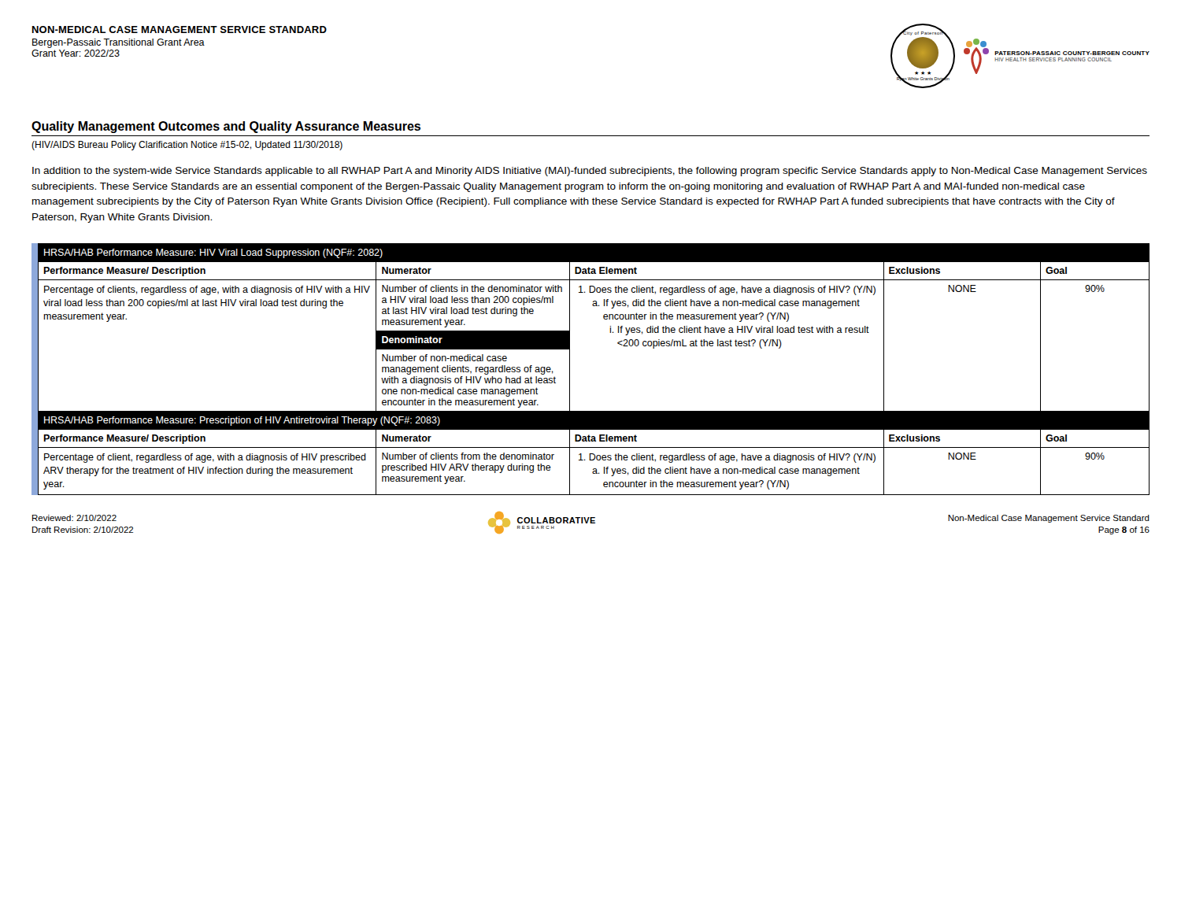Non-Medical Case Management Service Standard
Bergen-Passaic Transitional Grant Area
Grant Year: 2022/23
City of Paterson
★ ★ ★
Ryan White Grants Division
PATERSON-PASSAIC COUNTY-BERGEN COUNTY
HIV HEALTH SERVICES PLANNING COUNCIL
Quality Management Outcomes and Quality Assurance Measures
(HIV/AIDS Bureau Policy Clarification Notice #15-02, Updated 11/30/2018)
In addition to the system-wide Service Standards applicable to all RWHAP Part A and Minority AIDS Initiative (MAI)-funded subrecipients, the following program specific Service Standards apply to Non-Medical Case Management Services subrecipients. These Service Standards are an essential component of the Bergen-Passaic Quality Management program to inform the on-going monitoring and evaluation of RWHAP Part A and MAI-funded non-medical case management subrecipients by the City of Paterson Ryan White Grants Division Office (Recipient). Full compliance with these Service Standard is expected for RWHAP Part A funded subrecipients that have contracts with the City of Paterson, Ryan White Grants Division.
| HRSA/HAB Performance Measure: HIV Viral Load Suppression (NQF#: 2082) |
| Performance Measure/ Description | Numerator | Data Element | Exclusions | Goal |
| Percentage of clients, regardless of age, with a diagnosis of HIV with a HIV viral load less than 200 copies/ml at last HIV viral load test during the measurement year. | Number of clients in the denominator with a HIV viral load less than 200 copies/ml at last HIV viral load test during the measurement year. | Does the client, regardless of age, have a diagnosis of HIV? (Y/N) If yes, did the client have a non-medical case management encounter in the measurement year? (Y/N) If yes, did the client have a HIV viral load test with a result <200 copies/mL at the last test? (Y/N) | NONE | 90% |
| Denominator |
| Number of non-medical case management clients, regardless of age, with a diagnosis of HIV who had at least one non-medical case management encounter in the measurement year. |
| HRSA/HAB Performance Measure: Prescription of HIV Antiretroviral Therapy (NQF#: 2083) |
| Performance Measure/ Description | Numerator | Data Element | Exclusions | Goal |
| Percentage of client, regardless of age, with a diagnosis of HIV prescribed ARV therapy for the treatment of HIV infection during the measurement year. | Number of clients from the denominator prescribed HIV ARV therapy during the measurement year. | Does the client, regardless of age, have a diagnosis of HIV? (Y/N) If yes, did the client have a non-medical case management encounter in the measurement year? (Y/N) | NONE | 90% |
Reviewed: 2/10/2022
Draft Revision: 2/10/2022
COLLABORATIVERESEARCH
Non-Medical Case Management Service Standard
Page 8 of 16